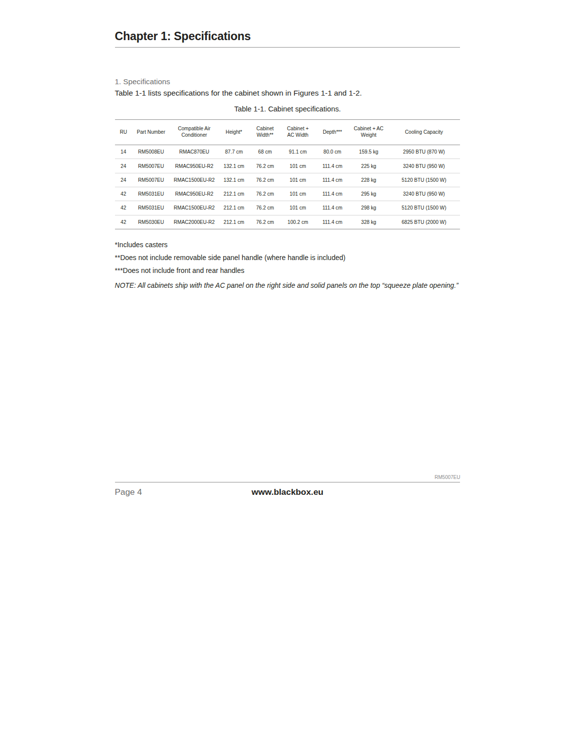Chapter 1: Specifications
1. Specifications
Table 1-1 lists specifications for the cabinet shown in Figures 1-1 and 1-2.
Table 1-1. Cabinet specifications.
| RU | Part Number | Compatible Air Conditioner | Height* | Cabinet Width** | Cabinet + AC Width | Depth*** | Cabinet + AC Weight | Cooling Capacity |
| --- | --- | --- | --- | --- | --- | --- | --- | --- |
| 14 | RM5008EU | RMAC870EU | 87.7 cm | 68 cm | 91.1 cm | 80.0 cm | 159.5 kg | 2950 BTU (870 W) |
| 24 | RM5007EU | RMAC950EU-R2 | 132.1 cm | 76.2 cm | 101 cm | 111.4 cm | 225 kg | 3240 BTU (950 W) |
| 24 | RM5007EU | RMAC1500EU-R2 | 132.1 cm | 76.2 cm | 101 cm | 111.4 cm | 228 kg | 5120 BTU (1500 W) |
| 42 | RM5031EU | RMAC950EU-R2 | 212.1 cm | 76.2 cm | 101 cm | 111.4 cm | 295 kg | 3240 BTU (950 W) |
| 42 | RM5031EU | RMAC1500EU-R2 | 212.1 cm | 76.2 cm | 101 cm | 111.4 cm | 298 kg | 5120 BTU (1500 W) |
| 42 | RM5030EU | RMAC2000EU-R2 | 212.1 cm | 76.2 cm | 100.2 cm | 111.4 cm | 328 kg | 6825 BTU (2000 W) |
*Includes casters
**Does not include removable side panel handle (where handle is included)
***Does not include front and rear handles
NOTE: All cabinets ship with the AC panel on the right side and solid panels on the top “squeeze plate opening.”
RM5007EU
Page 4
www.blackbox.eu